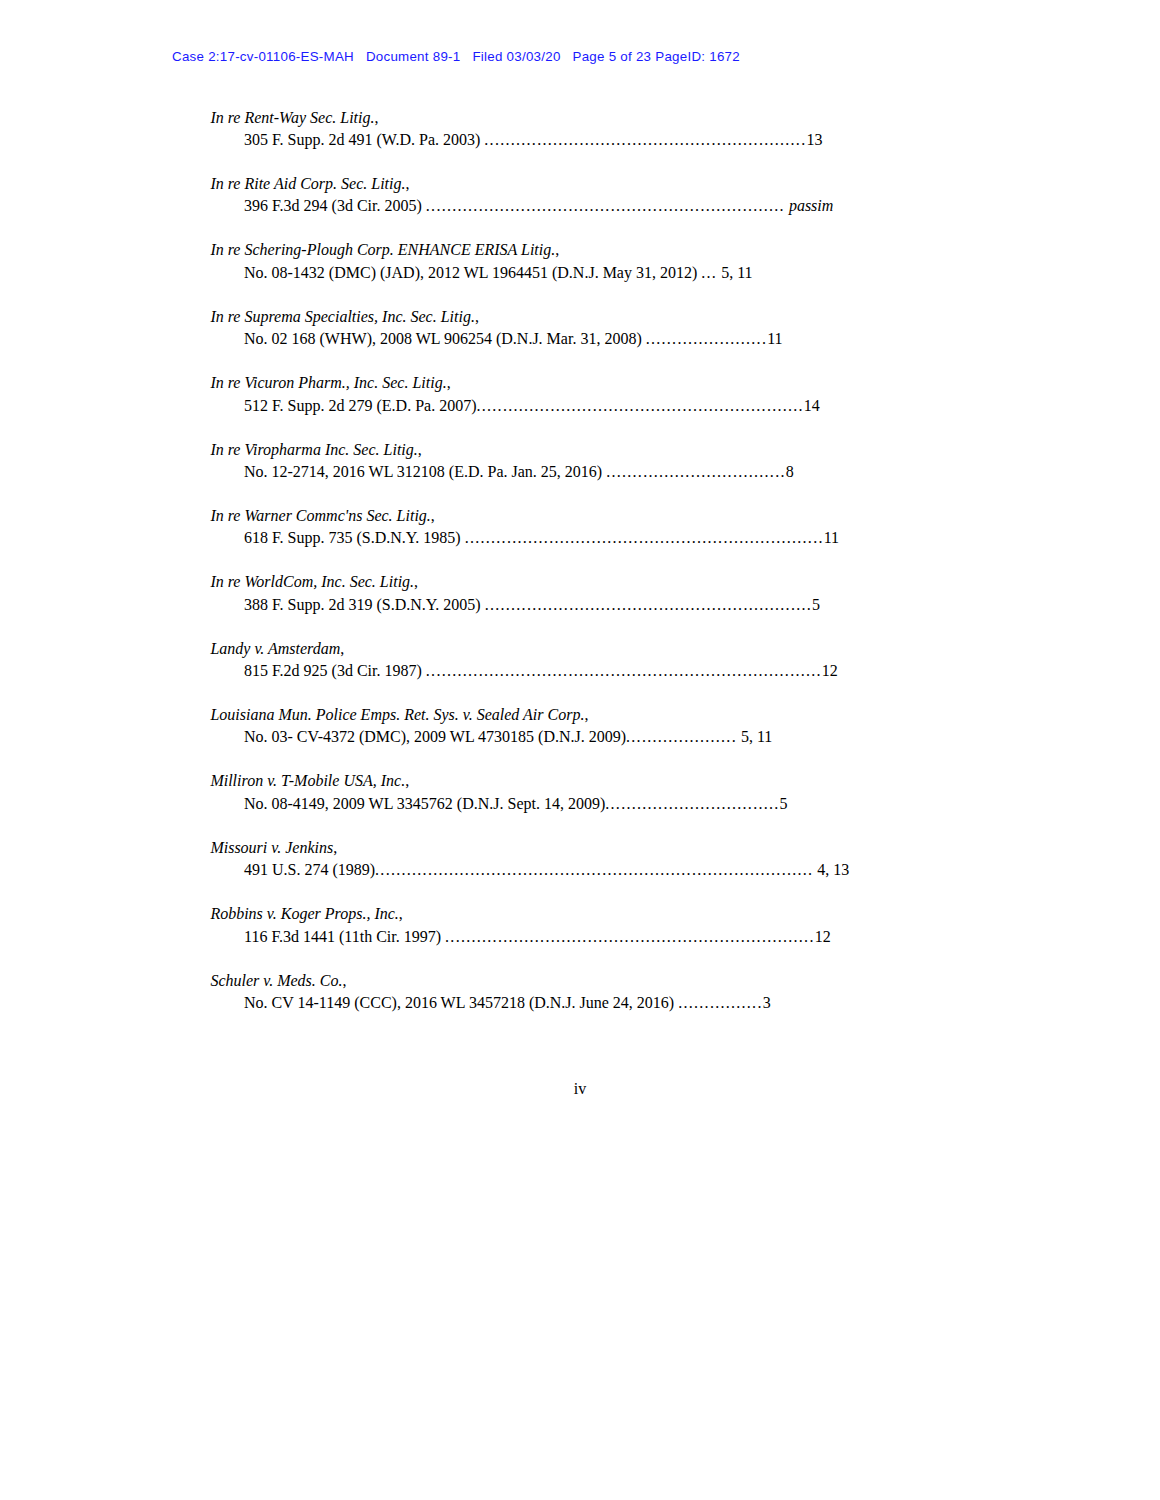Case 2:17-cv-01106-ES-MAH Document 89-1 Filed 03/03/20 Page 5 of 23 PageID: 1672
In re Rent-Way Sec. Litig., 305 F. Supp. 2d 491 (W.D. Pa. 2003) ............................................................. 13
In re Rite Aid Corp. Sec. Litig., 396 F.3d 294 (3d Cir. 2005) .................................................................... passim
In re Schering-Plough Corp. ENHANCE ERISA Litig., No. 08-1432 (DMC) (JAD), 2012 WL 1964451 (D.N.J. May 31, 2012) ... 5, 11
In re Suprema Specialties, Inc. Sec. Litig., No. 02 168 (WHW), 2008 WL 906254 (D.N.J. Mar. 31, 2008) ....................... 11
In re Vicuron Pharm., Inc. Sec. Litig., 512 F. Supp. 2d 279 (E.D. Pa. 2007).............................................................. 14
In re Viropharma Inc. Sec. Litig., No. 12-2714, 2016 WL 312108 (E.D. Pa. Jan. 25, 2016) .................................. 8
In re Warner Commc'ns Sec. Litig., 618 F. Supp. 735 (S.D.N.Y. 1985) .................................................................... 11
In re WorldCom, Inc. Sec. Litig., 388 F. Supp. 2d 319 (S.D.N.Y. 2005) .............................................................. 5
Landy v. Amsterdam, 815 F.2d 925 (3d Cir. 1987) ........................................................................... 12
Louisiana Mun. Police Emps. Ret. Sys. v. Sealed Air Corp., No. 03- CV-4372 (DMC), 2009 WL 4730185 (D.N.J. 2009)..................... 5, 11
Milliron v. T-Mobile USA, Inc., No. 08-4149, 2009 WL 3345762 (D.N.J. Sept. 14, 2009)................................. 5
Missouri v. Jenkins, 491 U.S. 274 (1989)................................................................................... 4, 13
Robbins v. Koger Props., Inc., 116 F.3d 1441 (11th Cir. 1997) ...................................................................... 12
Schuler v. Meds. Co., No. CV 14-1149 (CCC), 2016 WL 3457218 (D.N.J. June 24, 2016) ................ 3
iv